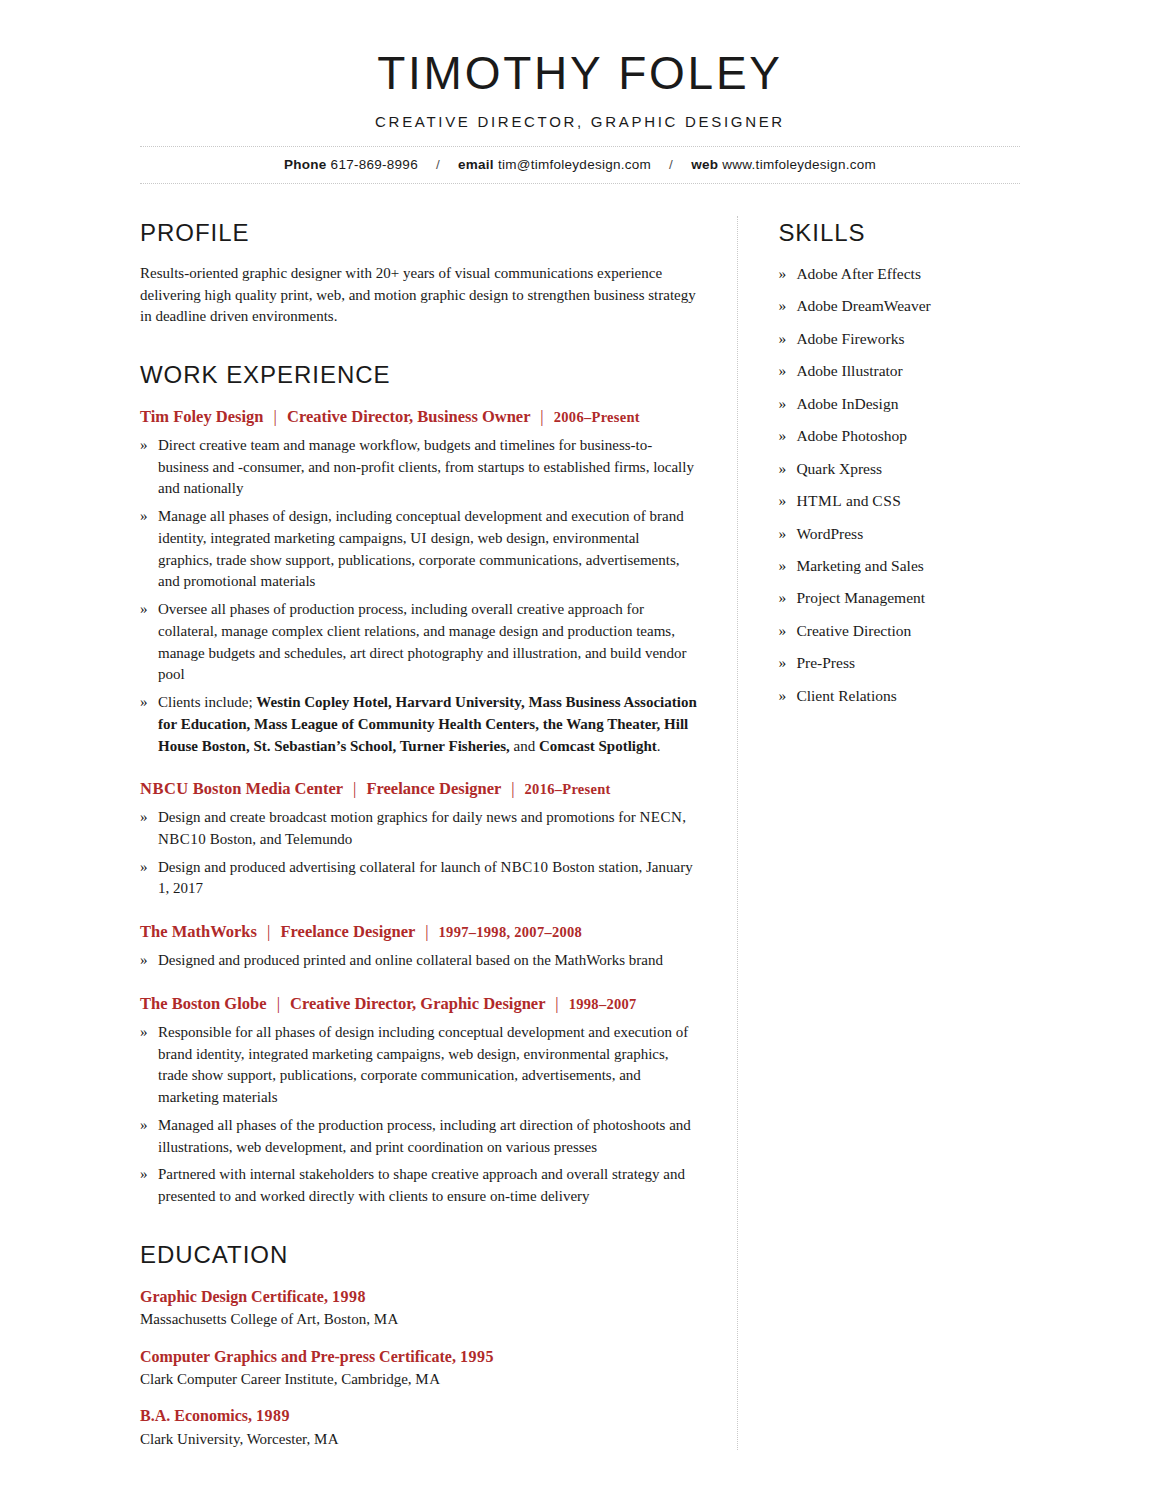Timothy Foley
Creative Director, Graphic Designer
Phone 617-869-8996 / email tim@timfoleydesign.com / web www.timfoleydesign.com
Profile
Results-oriented graphic designer with 20+ years of visual communications experience delivering high quality print, web, and motion graphic design to strengthen business strategy in deadline driven environments.
Work Experience
Tim Foley Design | Creative Director, Business Owner | 2006–Present
Direct creative team and manage workflow, budgets and timelines for business-to-business and -consumer, and non-profit clients, from startups to established firms, locally and nationally
Manage all phases of design, including conceptual development and execution of brand identity, integrated marketing campaigns, UI design, web design, environmental graphics, trade show support, publications, corporate communications, advertisements, and promotional materials
Oversee all phases of production process, including overall creative approach for collateral, manage complex client relations, and manage design and production teams, manage budgets and schedules, art direct photography and illustration, and build vendor pool
Clients include; Westin Copley Hotel, Harvard University, Mass Business Association for Education, Mass League of Community Health Centers, the Wang Theater, Hill House Boston, St. Sebastian’s School, Turner Fisheries, and Comcast Spotlight.
NBCU Boston Media Center | Freelance Designer | 2016–Present
Design and create broadcast motion graphics for daily news and promotions for NECN, NBC10 Boston, and Telemundo
Design and produced advertising collateral for launch of NBC10 Boston station, January 1, 2017
The MathWorks | Freelance Designer | 1997–1998, 2007–2008
Designed and produced printed and online collateral based on the MathWorks brand
The Boston Globe | Creative Director, Graphic Designer | 1998–2007
Responsible for all phases of design including conceptual development and execution of brand identity, integrated marketing campaigns, web design, environmental graphics, trade show support, publications, corporate communication, advertisements, and marketing materials
Managed all phases of the production process, including art direction of photoshoots and illustrations, web development, and print coordination on various presses
Partnered with internal stakeholders to shape creative approach and overall strategy and presented to and worked directly with clients to ensure on-time delivery
Education
Graphic Design Certificate, 1998
Massachusetts College of Art, Boston, MA
Computer Graphics and Pre-press Certificate, 1995
Clark Computer Career Institute, Cambridge, MA
B.A. Economics, 1989
Clark University, Worcester, MA
Skills
Adobe After Effects
Adobe DreamWeaver
Adobe Fireworks
Adobe Illustrator
Adobe InDesign
Adobe Photoshop
Quark Xpress
HTML and CSS
WordPress
Marketing and Sales
Project Management
Creative Direction
Pre-Press
Client Relations